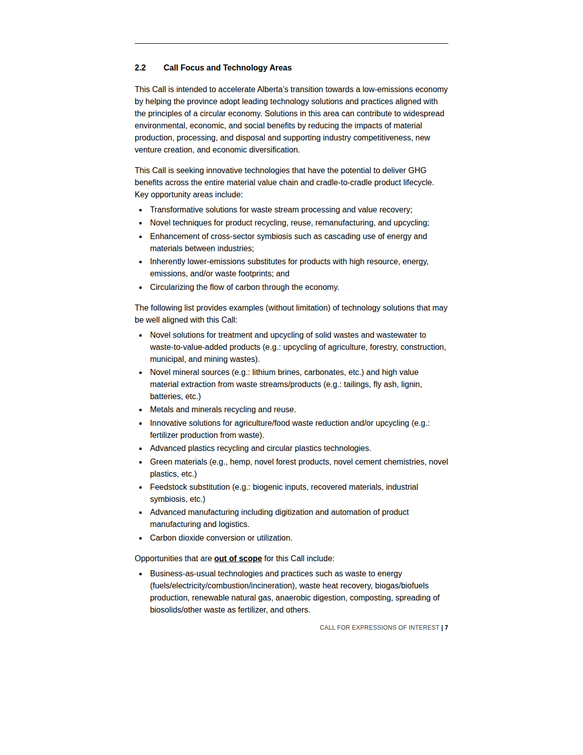2.2 Call Focus and Technology Areas
This Call is intended to accelerate Alberta’s transition towards a low-emissions economy by helping the province adopt leading technology solutions and practices aligned with the principles of a circular economy. Solutions in this area can contribute to widespread environmental, economic, and social benefits by reducing the impacts of material production, processing, and disposal and supporting industry competitiveness, new venture creation, and economic diversification.
This Call is seeking innovative technologies that have the potential to deliver GHG benefits across the entire material value chain and cradle-to-cradle product lifecycle. Key opportunity areas include:
Transformative solutions for waste stream processing and value recovery;
Novel techniques for product recycling, reuse, remanufacturing, and upcycling;
Enhancement of cross-sector symbiosis such as cascading use of energy and materials between industries;
Inherently lower-emissions substitutes for products with high resource, energy, emissions, and/or waste footprints; and
Circularizing the flow of carbon through the economy.
The following list provides examples (without limitation) of technology solutions that may be well aligned with this Call:
Novel solutions for treatment and upcycling of solid wastes and wastewater to waste-to-value-added products (e.g.: upcycling of agriculture, forestry, construction, municipal, and mining wastes).
Novel mineral sources (e.g.: lithium brines, carbonates, etc.) and high value material extraction from waste streams/products (e.g.: tailings, fly ash, lignin, batteries, etc.)
Metals and minerals recycling and reuse.
Innovative solutions for agriculture/food waste reduction and/or upcycling (e.g.: fertilizer production from waste).
Advanced plastics recycling and circular plastics technologies.
Green materials (e.g., hemp, novel forest products, novel cement chemistries, novel plastics, etc.)
Feedstock substitution (e.g.: biogenic inputs, recovered materials, industrial symbiosis, etc.)
Advanced manufacturing including digitization and automation of product manufacturing and logistics.
Carbon dioxide conversion or utilization.
Opportunities that are out of scope for this Call include:
Business-as-usual technologies and practices such as waste to energy (fuels/electricity/combustion/incineration), waste heat recovery, biogas/biofuels production, renewable natural gas, anaerobic digestion, composting, spreading of biosolids/other waste as fertilizer, and others.
CALL FOR EXPRESSIONS OF INTEREST | 7